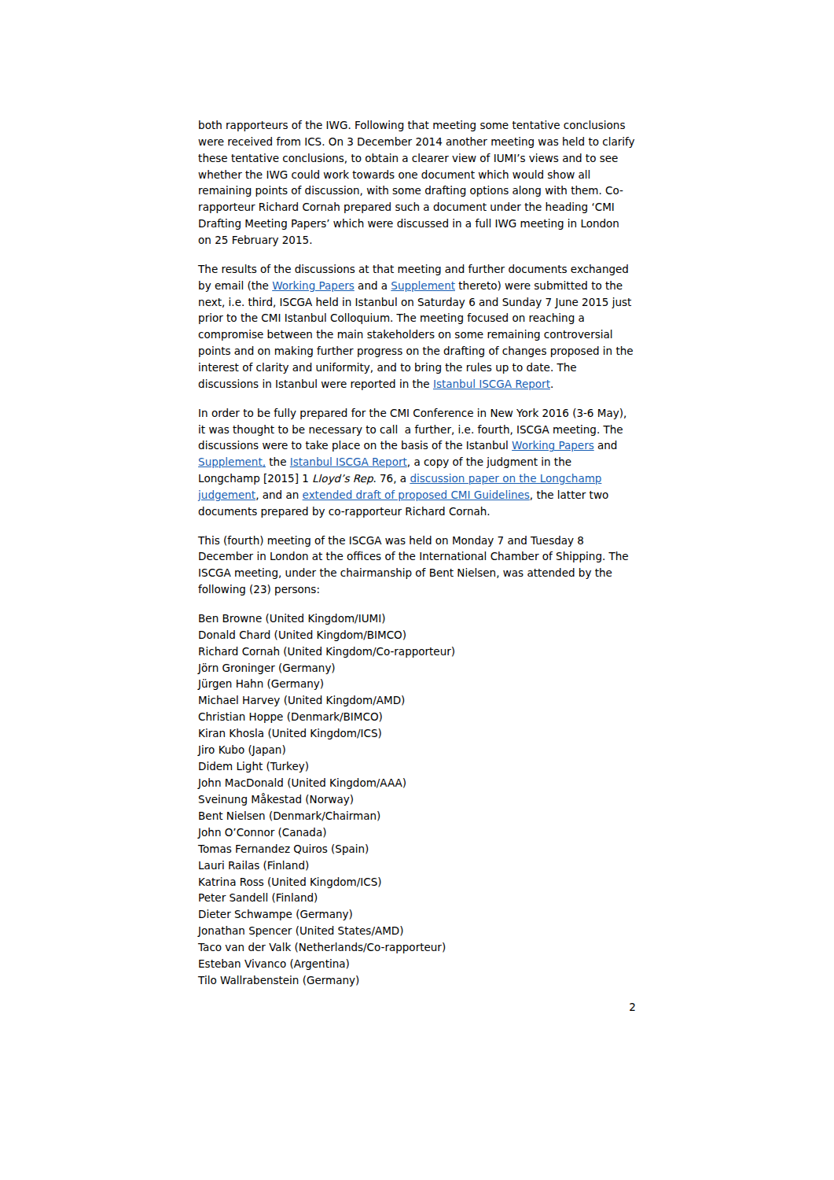both rapporteurs of the IWG. Following that meeting some tentative conclusions were received from ICS. On 3 December 2014 another meeting was held to clarify these tentative conclusions, to obtain a clearer view of IUMI’s views and to see whether the IWG could work towards one document which would show all remaining points of discussion, with some drafting options along with them. Co-rapporteur Richard Cornah prepared such a document under the heading ‘CMI Drafting Meeting Papers’ which were discussed in a full IWG meeting in London on 25 February 2015.
The results of the discussions at that meeting and further documents exchanged by email (the Working Papers and a Supplement thereto) were submitted to the next, i.e. third, ISCGA held in Istanbul on Saturday 6 and Sunday 7 June 2015 just prior to the CMI Istanbul Colloquium. The meeting focused on reaching a compromise between the main stakeholders on some remaining controversial points and on making further progress on the drafting of changes proposed in the interest of clarity and uniformity, and to bring the rules up to date. The discussions in Istanbul were reported in the Istanbul ISCGA Report.
In order to be fully prepared for the CMI Conference in New York 2016 (3-6 May), it was thought to be necessary to call a further, i.e. fourth, ISCGA meeting. The discussions were to take place on the basis of the Istanbul Working Papers and Supplement, the Istanbul ISCGA Report, a copy of the judgment in the Longchamp [2015] 1 Lloyd’s Rep. 76, a discussion paper on the Longchamp judgement, and an extended draft of proposed CMI Guidelines, the latter two documents prepared by co-rapporteur Richard Cornah.
This (fourth) meeting of the ISCGA was held on Monday 7 and Tuesday 8 December in London at the offices of the International Chamber of Shipping. The ISCGA meeting, under the chairmanship of Bent Nielsen, was attended by the following (23) persons:
Ben Browne (United Kingdom/IUMI) Donald Chard (United Kingdom/BIMCO) Richard Cornah (United Kingdom/Co-rapporteur) Jörn Groninger (Germany) Jürgen Hahn (Germany) Michael Harvey (United Kingdom/AMD) Christian Hoppe (Denmark/BIMCO) Kiran Khosla (United Kingdom/ICS) Jiro Kubo (Japan) Didem Light (Turkey) John MacDonald (United Kingdom/AAA) Sveinung Måkestad (Norway) Bent Nielsen (Denmark/Chairman) John O’Connor (Canada) Tomas Fernandez Quiros (Spain) Lauri Railas (Finland) Katrina Ross (United Kingdom/ICS) Peter Sandell (Finland) Dieter Schwampe (Germany) Jonathan Spencer (United States/AMD) Taco van der Valk (Netherlands/Co-rapporteur) Esteban Vivanco (Argentina) Tilo Wallrabenstein (Germany)
2